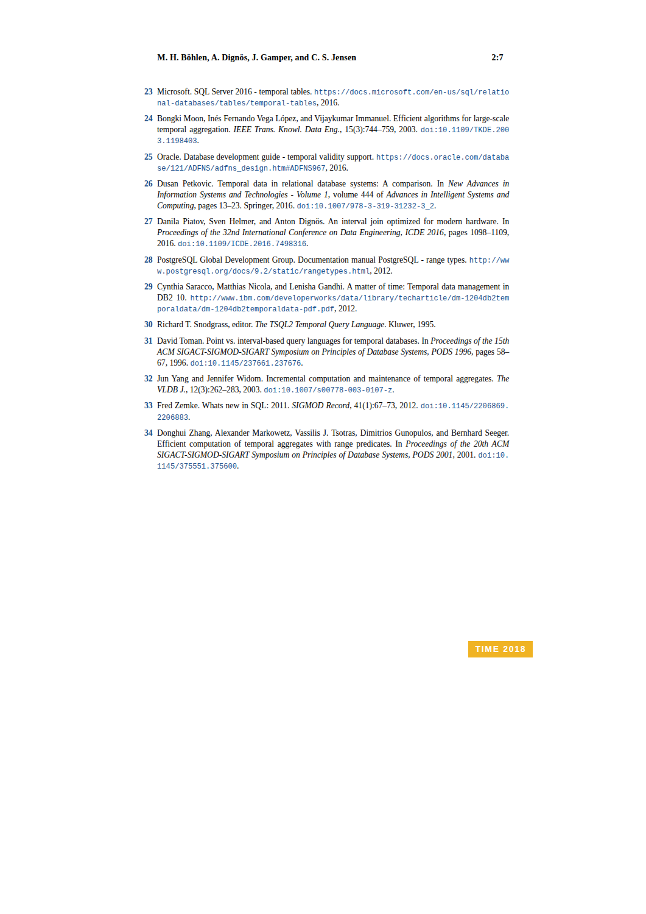M. H. Böhlen, A. Dignös, J. Gamper, and C. S. Jensen 2:7
23 Microsoft. SQL Server 2016 - temporal tables. https://docs.microsoft.com/en-us/sql/relational-databases/tables/temporal-tables, 2016.
24 Bongki Moon, Inés Fernando Vega López, and Vijaykumar Immanuel. Efficient algorithms for large-scale temporal aggregation. IEEE Trans. Knowl. Data Eng., 15(3):744–759, 2003. doi:10.1109/TKDE.2003.1198403.
25 Oracle. Database development guide - temporal validity support. https://docs.oracle.com/database/121/ADFNS/adfns_design.htm#ADFNS967, 2016.
26 Dusan Petkovic. Temporal data in relational database systems: A comparison. In New Advances in Information Systems and Technologies - Volume 1, volume 444 of Advances in Intelligent Systems and Computing, pages 13–23. Springer, 2016. doi:10.1007/978-3-319-31232-3_2.
27 Danila Piatov, Sven Helmer, and Anton Dignös. An interval join optimized for modern hardware. In Proceedings of the 32nd International Conference on Data Engineering, ICDE 2016, pages 1098–1109, 2016. doi:10.1109/ICDE.2016.7498316.
28 PostgreSQL Global Development Group. Documentation manual PostgreSQL - range types. http://www.postgresql.org/docs/9.2/static/rangetypes.html, 2012.
29 Cynthia Saracco, Matthias Nicola, and Lenisha Gandhi. A matter of time: Temporal data management in DB2 10. http://www.ibm.com/developerworks/data/library/techarticle/dm-1204db2temporaldata/dm-1204db2temporaldata-pdf.pdf, 2012.
30 Richard T. Snodgrass, editor. The TSQL2 Temporal Query Language. Kluwer, 1995.
31 David Toman. Point vs. interval-based query languages for temporal databases. In Proceedings of the 15th ACM SIGACT-SIGMOD-SIGART Symposium on Principles of Database Systems, PODS 1996, pages 58–67, 1996. doi:10.1145/237661.237676.
32 Jun Yang and Jennifer Widom. Incremental computation and maintenance of temporal aggregates. The VLDB J., 12(3):262–283, 2003. doi:10.1007/s00778-003-0107-z.
33 Fred Zemke. Whats new in SQL: 2011. SIGMOD Record, 41(1):67–73, 2012. doi:10.1145/2206869.2206883.
34 Donghui Zhang, Alexander Markowetz, Vassilis J. Tsotras, Dimitrios Gunopulos, and Bernhard Seeger. Efficient computation of temporal aggregates with range predicates. In Proceedings of the 20th ACM SIGACT-SIGMOD-SIGART Symposium on Principles of Database Systems, PODS 2001, 2001. doi:10.1145/375551.375600.
TIME 2018